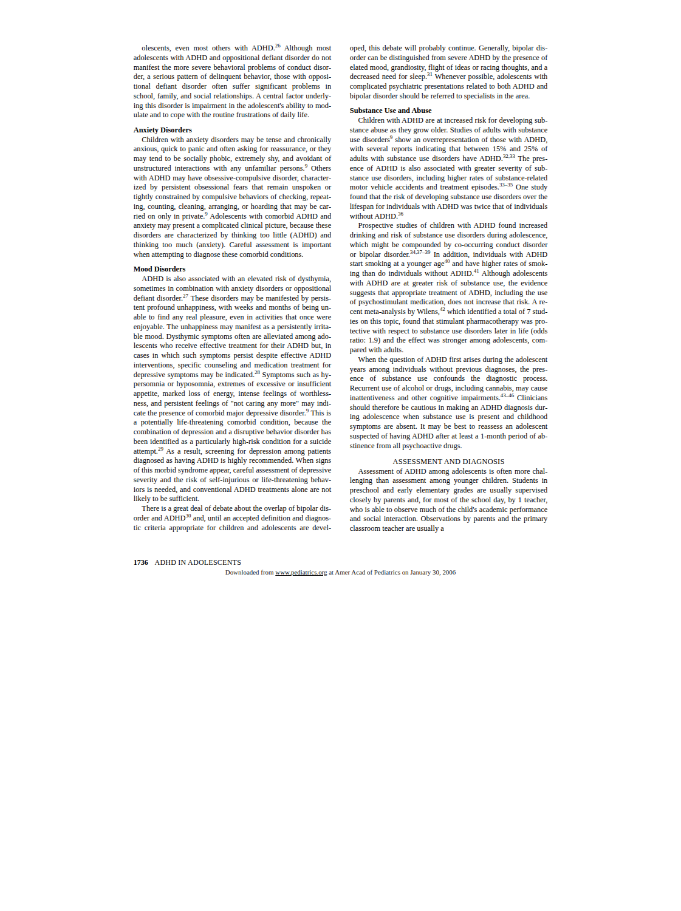olescents, even most others with ADHD.26 Although most adolescents with ADHD and oppositional defiant disorder do not manifest the more severe behavioral problems of conduct disorder, a serious pattern of delinquent behavior, those with oppositional defiant disorder often suffer significant problems in school, family, and social relationships. A central factor underlying this disorder is impairment in the adolescent's ability to modulate and to cope with the routine frustrations of daily life.
Anxiety Disorders
Children with anxiety disorders may be tense and chronically anxious, quick to panic and often asking for reassurance, or they may tend to be socially phobic, extremely shy, and avoidant of unstructured interactions with any unfamiliar persons.9 Others with ADHD may have obsessive-compulsive disorder, characterized by persistent obsessional fears that remain unspoken or tightly constrained by compulsive behaviors of checking, repeating, counting, cleaning, arranging, or hoarding that may be carried on only in private.9 Adolescents with comorbid ADHD and anxiety may present a complicated clinical picture, because these disorders are characterized by thinking too little (ADHD) and thinking too much (anxiety). Careful assessment is important when attempting to diagnose these comorbid conditions.
Mood Disorders
ADHD is also associated with an elevated risk of dysthymia, sometimes in combination with anxiety disorders or oppositional defiant disorder.27 These disorders may be manifested by persistent profound unhappiness, with weeks and months of being unable to find any real pleasure, even in activities that once were enjoyable. The unhappiness may manifest as a persistently irritable mood. Dysthymic symptoms often are alleviated among adolescents who receive effective treatment for their ADHD but, in cases in which such symptoms persist despite effective ADHD interventions, specific counseling and medication treatment for depressive symptoms may be indicated.28 Symptoms such as hypersomnia or hyposomnia, extremes of excessive or insufficient appetite, marked loss of energy, intense feelings of worthlessness, and persistent feelings of "not caring any more" may indicate the presence of comorbid major depressive disorder.9 This is a potentially life-threatening comorbid condition, because the combination of depression and a disruptive behavior disorder has been identified as a particularly high-risk condition for a suicide attempt.29 As a result, screening for depression among patients diagnosed as having ADHD is highly recommended. When signs of this morbid syndrome appear, careful assessment of depressive severity and the risk of self-injurious or life-threatening behaviors is needed, and conventional ADHD treatments alone are not likely to be sufficient.
There is a great deal of debate about the overlap of bipolar disorder and ADHD30 and, until an accepted definition and diagnostic criteria appropriate for children and adolescents are developed, this debate will probably continue. Generally, bipolar disorder can be distinguished from severe ADHD by the presence of elated mood, grandiosity, flight of ideas or racing thoughts, and a decreased need for sleep.31 Whenever possible, adolescents with complicated psychiatric presentations related to both ADHD and bipolar disorder should be referred to specialists in the area.
Substance Use and Abuse
Children with ADHD are at increased risk for developing substance abuse as they grow older. Studies of adults with substance use disorders9 show an overrepresentation of those with ADHD, with several reports indicating that between 15% and 25% of adults with substance use disorders have ADHD.32,33 The presence of ADHD is also associated with greater severity of substance use disorders, including higher rates of substance-related motor vehicle accidents and treatment episodes.33–35 One study found that the risk of developing substance use disorders over the lifespan for individuals with ADHD was twice that of individuals without ADHD.36
Prospective studies of children with ADHD found increased drinking and risk of substance use disorders during adolescence, which might be compounded by co-occurring conduct disorder or bipolar disorder.34,37–39 In addition, individuals with ADHD start smoking at a younger age40 and have higher rates of smoking than do individuals without ADHD.41 Although adolescents with ADHD are at greater risk of substance use, the evidence suggests that appropriate treatment of ADHD, including the use of psychostimulant medication, does not increase that risk. A recent meta-analysis by Wilens,42 which identified a total of 7 studies on this topic, found that stimulant pharmacotherapy was protective with respect to substance use disorders later in life (odds ratio: 1.9) and the effect was stronger among adolescents, compared with adults.
When the question of ADHD first arises during the adolescent years among individuals without previous diagnoses, the presence of substance use confounds the diagnostic process. Recurrent use of alcohol or drugs, including cannabis, may cause inattentiveness and other cognitive impairments.43–46 Clinicians should therefore be cautious in making an ADHD diagnosis during adolescence when substance use is present and childhood symptoms are absent. It may be best to reassess an adolescent suspected of having ADHD after at least a 1-month period of abstinence from all psychoactive drugs.
ASSESSMENT AND DIAGNOSIS
Assessment of ADHD among adolescents is often more challenging than assessment among younger children. Students in preschool and early elementary grades are usually supervised closely by parents and, for most of the school day, by 1 teacher, who is able to observe much of the child's academic performance and social interaction. Observations by parents and the primary classroom teacher are usually a
1736 ADHD IN ADOLESCENTS
Downloaded from www.pediatrics.org at Amer Acad of Pediatrics on January 30, 2006